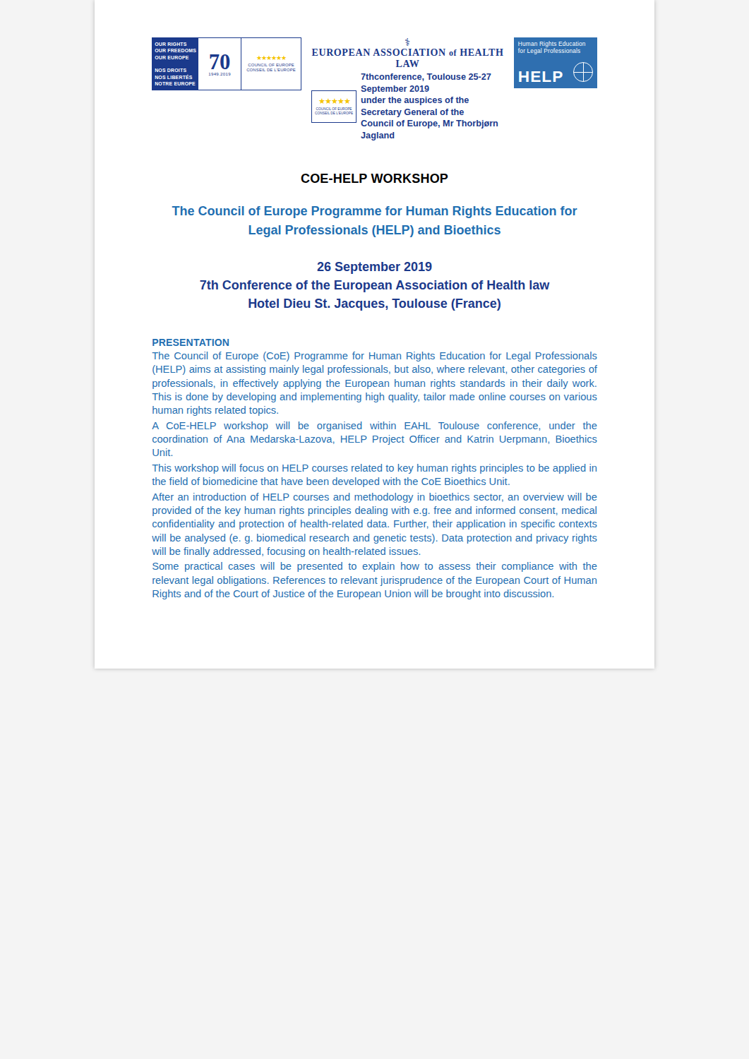OUR RIGHTS
OUR FREEDOMS
OUR EUROPE
NOS DROITS
NOS LIBERTÉS
NOTRE EUROPE
70 1949.2019
★★★★★★
COUNCIL OF EUROPE
CONSEIL DE L'EUROPE
⚕
EUROPEAN ASSOCIATION of HEALTH LAW
★★★★★
COUNCIL OF EUROPE
CONSEIL DE L'EUROPE
7thconference, Toulouse 25-27 September 2019
under the auspices of the Secretary General of the
Council of Europe, Mr Thorbjørn Jagland
Human Rights Education
for Legal Professionals
HELP
COE-HELP WORKSHOP
The Council of Europe Programme for Human Rights Education for
Legal Professionals (HELP) and Bioethics
26 September 2019
7th Conference of the European Association of Health law
Hotel Dieu St. Jacques, Toulouse (France)
PRESENTATION
The Council of Europe (CoE) Programme for Human Rights Education for Legal Professionals (HELP) aims at assisting mainly legal professionals, but also, where relevant, other categories of professionals, in effectively applying the European human rights standards in their daily work. This is done by developing and implementing high quality, tailor made online courses on various human rights related topics.
A CoE-HELP workshop will be organised within EAHL Toulouse conference, under the coordination of Ana Medarska-Lazova, HELP Project Officer and Katrin Uerpmann, Bioethics Unit.
This workshop will focus on HELP courses related to key human rights principles to be applied in the field of biomedicine that have been developed with the CoE Bioethics Unit.
After an introduction of HELP courses and methodology in bioethics sector, an overview will be provided of the key human rights principles dealing with e.g. free and informed consent, medical confidentiality and protection of health-related data. Further, their application in specific contexts will be analysed (e. g. biomedical research and genetic tests). Data protection and privacy rights will be finally addressed, focusing on health-related issues.
Some practical cases will be presented to explain how to assess their compliance with the relevant legal obligations. References to relevant jurisprudence of the European Court of Human Rights and of the Court of Justice of the European Union will be brought into discussion.